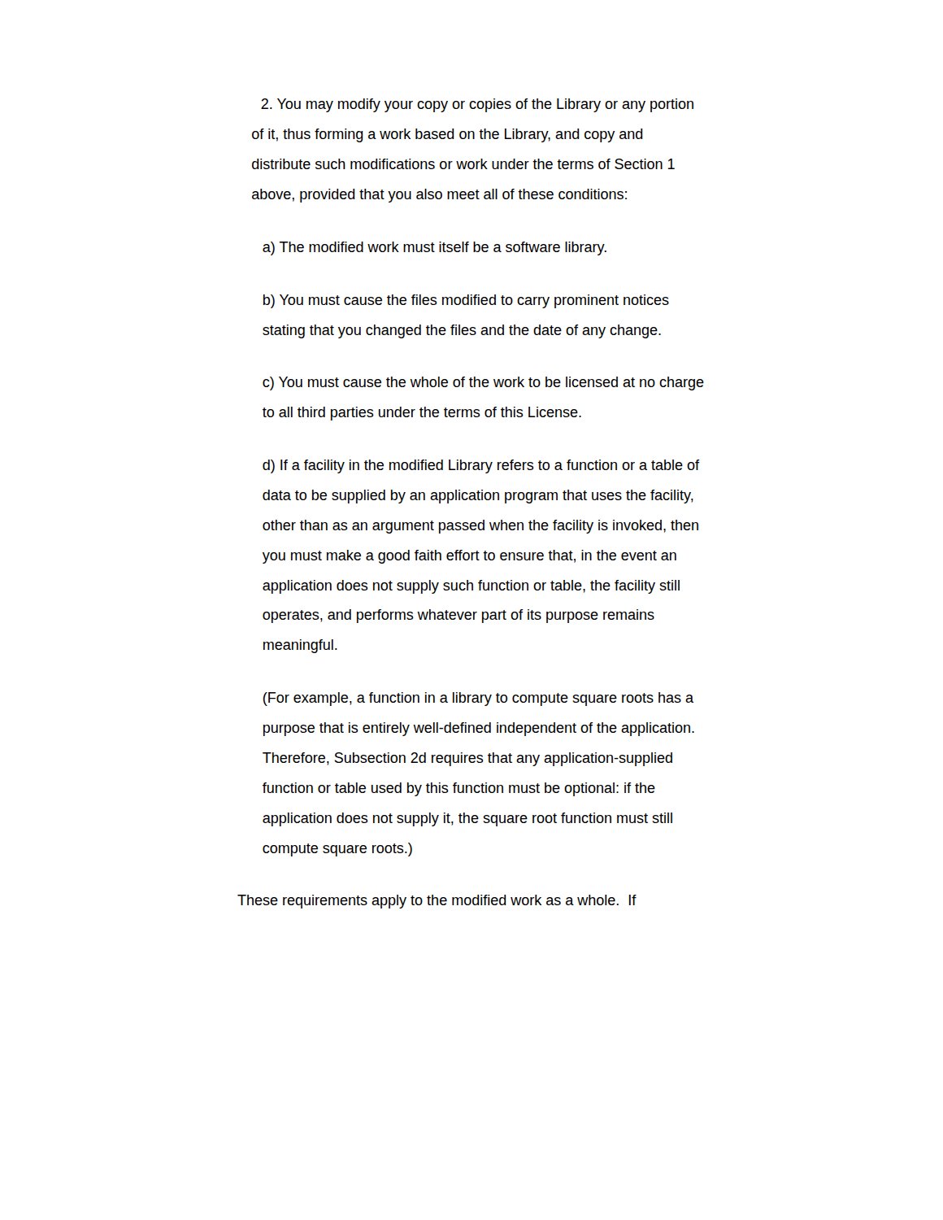2. You may modify your copy or copies of the Library or any portion of it, thus forming a work based on the Library, and copy and distribute such modifications or work under the terms of Section 1 above, provided that you also meet all of these conditions:
a) The modified work must itself be a software library.
b) You must cause the files modified to carry prominent notices stating that you changed the files and the date of any change.
c) You must cause the whole of the work to be licensed at no charge to all third parties under the terms of this License.
d) If a facility in the modified Library refers to a function or a table of data to be supplied by an application program that uses the facility, other than as an argument passed when the facility is invoked, then you must make a good faith effort to ensure that, in the event an application does not supply such function or table, the facility still operates, and performs whatever part of its purpose remains meaningful.
(For example, a function in a library to compute square roots has a purpose that is entirely well-defined independent of the application. Therefore, Subsection 2d requires that any application-supplied function or table used by this function must be optional: if the application does not supply it, the square root function must still compute square roots.)
These requirements apply to the modified work as a whole. If